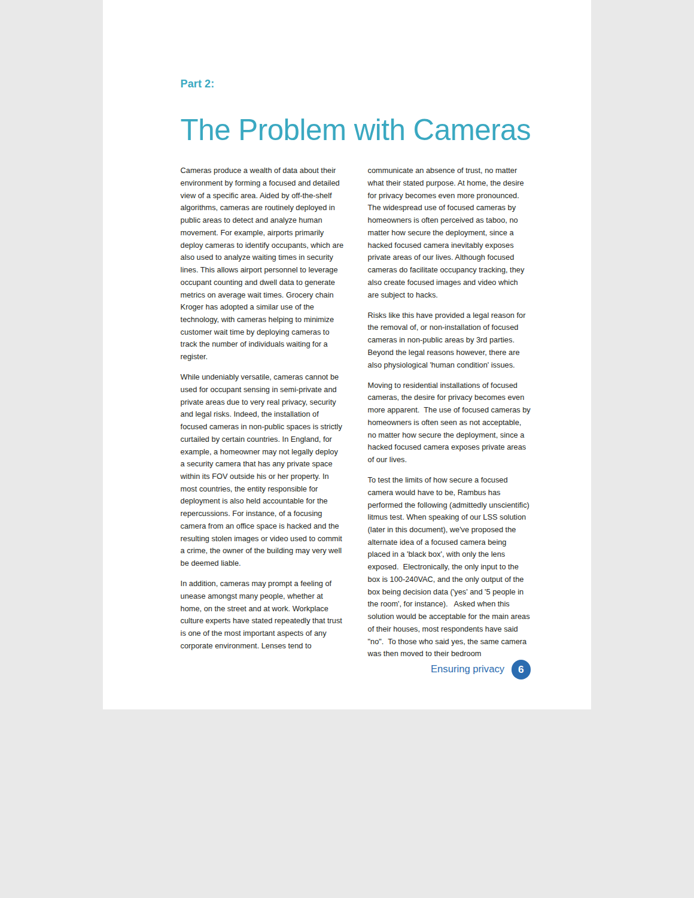Part 2:
The Problem with Cameras
Cameras produce a wealth of data about their environment by forming a focused and detailed view of a specific area. Aided by off-the-shelf algorithms, cameras are routinely deployed in public areas to detect and analyze human movement. For example, airports primarily deploy cameras to identify occupants, which are also used to analyze waiting times in security lines. This allows airport personnel to leverage occupant counting and dwell data to generate metrics on average wait times. Grocery chain Kroger has adopted a similar use of the technology, with cameras helping to minimize customer wait time by deploying cameras to track the number of individuals waiting for a register.
While undeniably versatile, cameras cannot be used for occupant sensing in semi-private and private areas due to very real privacy, security and legal risks. Indeed, the installation of focused cameras in non-public spaces is strictly curtailed by certain countries. In England, for example, a homeowner may not legally deploy a security camera that has any private space within its FOV outside his or her property. In most countries, the entity responsible for deployment is also held accountable for the repercussions. For instance, of a focusing camera from an office space is hacked and the resulting stolen images or video used to commit a crime, the owner of the building may very well be deemed liable.
In addition, cameras may prompt a feeling of unease amongst many people, whether at home, on the street and at work. Workplace culture experts have stated repeatedly that trust is one of the most important aspects of any corporate environment. Lenses tend to communicate an absence of trust, no matter what their stated purpose. At home, the desire for privacy becomes even more pronounced. The widespread use of focused cameras by homeowners is often perceived as taboo, no matter how secure the deployment, since a hacked focused camera inevitably exposes private areas of our lives. Although focused cameras do facilitate occupancy tracking, they also create focused images and video which are subject to hacks.
Risks like this have provided a legal reason for the removal of, or non-installation of focused cameras in non-public areas by 3rd parties. Beyond the legal reasons however, there are also physiological 'human condition' issues.
Moving to residential installations of focused cameras, the desire for privacy becomes even more apparent. The use of focused cameras by homeowners is often seen as not acceptable, no matter how secure the deployment, since a hacked focused camera exposes private areas of our lives.
To test the limits of how secure a focused camera would have to be, Rambus has performed the following (admittedly unscientific) litmus test. When speaking of our LSS solution (later in this document), we've proposed the alternate idea of a focused camera being placed in a 'black box', with only the lens exposed. Electronically, the only input to the box is 100-240VAC, and the only output of the box being decision data ('yes' and '5 people in the room', for instance). Asked when this solution would be acceptable for the main areas of their houses, most respondents have said "no". To those who said yes, the same camera was then moved to their bedroom
Ensuring privacy 6